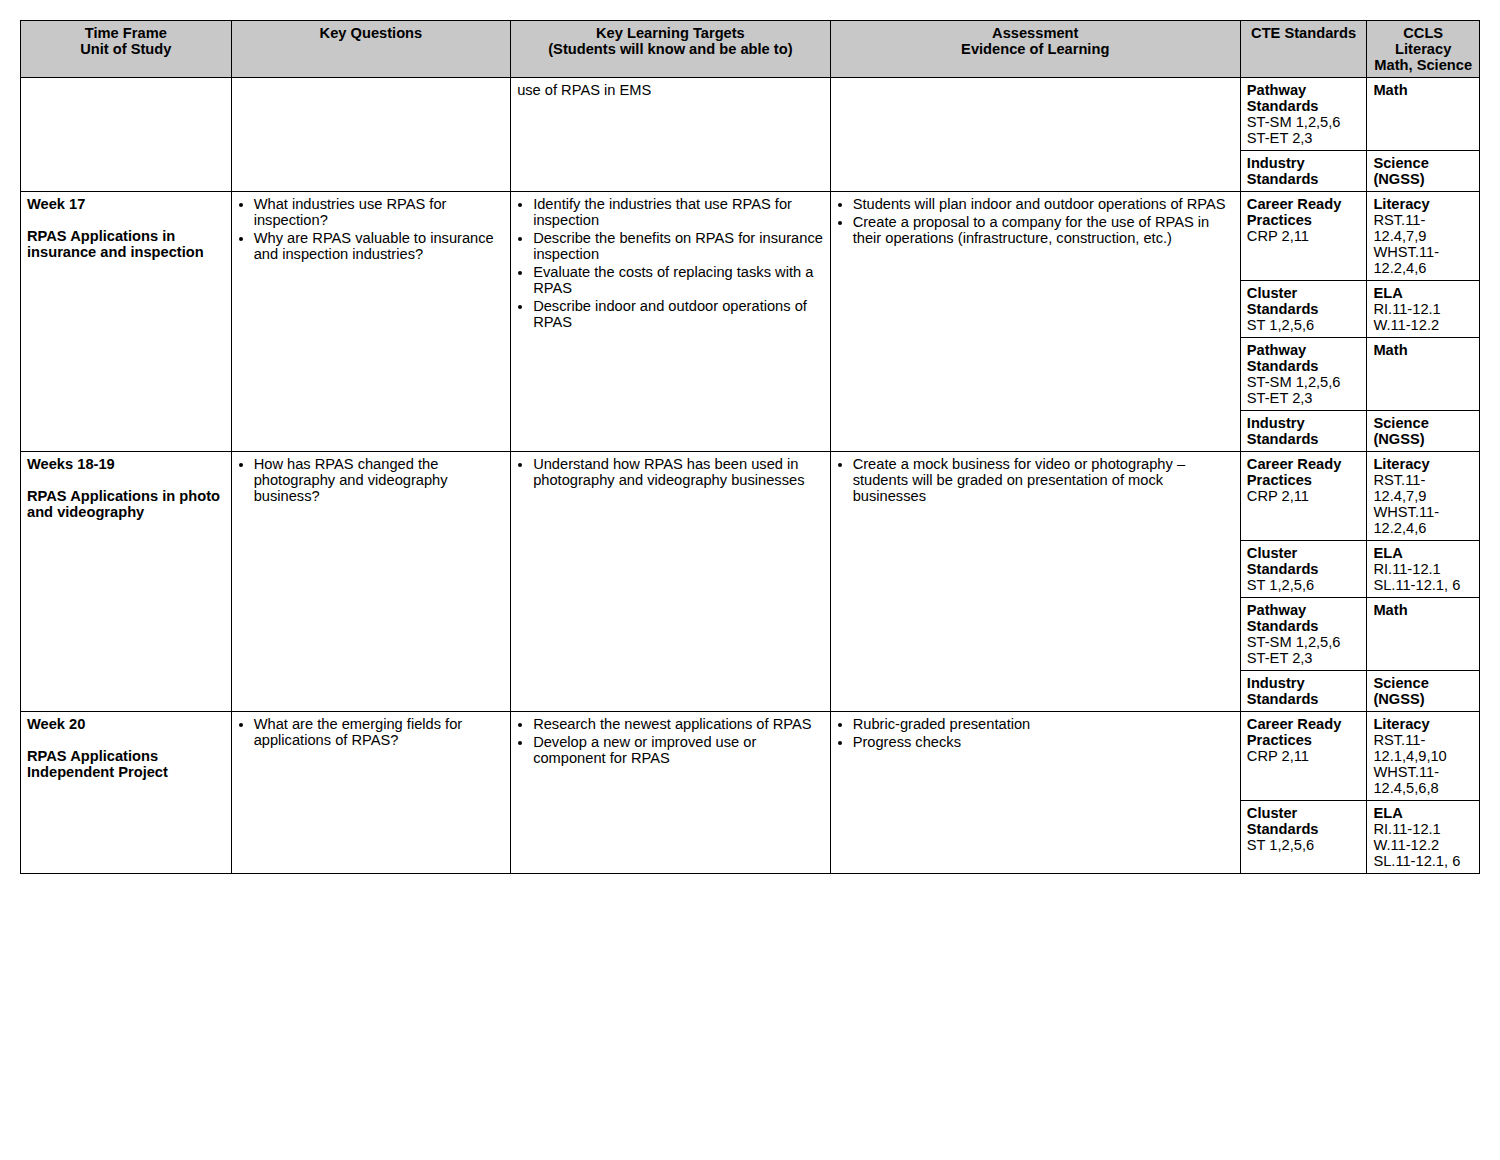| Time Frame Unit of Study | Key Questions | Key Learning Targets (Students will know and be able to) | Assessment Evidence of Learning | CTE Standards | CCLS Literacy Math, Science |
| --- | --- | --- | --- | --- | --- |
| | | use of RPAS in EMS | | Pathway Standards ST-SM 1,2,5,6 ST-ET 2,3 | Math |
| Industry Standards | Science (NGSS) |
| Week 17 RPAS Applications in insurance and inspection | What industries use RPAS for inspection? Why are RPAS valuable to insurance and inspection industries? | Identify the industries that use RPAS for inspection Describe the benefits on RPAS for insurance inspection Evaluate the costs of replacing tasks with a RPAS Describe indoor and outdoor operations of RPAS | Students will plan indoor and outdoor operations of RPAS Create a proposal to a company for the use of RPAS in their operations (infrastructure, construction, etc.) | Career Ready Practices CRP 2,11 | Literacy RST.11-12.4,7,9 WHST.11-12.2,4,6 |
| Cluster Standards ST 1,2,5,6 | ELA RI.11-12.1 W.11-12.2 |
| Pathway Standards ST-SM 1,2,5,6 ST-ET 2,3 | Math |
| Industry Standards | Science (NGSS) |
| Weeks 18-19 RPAS Applications in photo and videography | How has RPAS changed the photography and videography business? | Understand how RPAS has been used in photography and videography businesses | Create a mock business for video or photography – students will be graded on presentation of mock businesses | Career Ready Practices CRP 2,11 | Literacy RST.11-12.4,7,9 WHST.11-12.2,4,6 |
| Cluster Standards ST 1,2,5,6 | ELA RI.11-12.1 SL.11-12.1, 6 |
| Pathway Standards ST-SM 1,2,5,6 ST-ET 2,3 | Math |
| Industry Standards | Science (NGSS) |
| Week 20 RPAS Applications Independent Project | What are the emerging fields for applications of RPAS? | Research the newest applications of RPAS Develop a new or improved use or component for RPAS | Rubric-graded presentation Progress checks | Career Ready Practices CRP 2,11 | Literacy RST.11-12.1,4,9,10 WHST.11-12.4,5,6,8 |
| Cluster Standards ST 1,2,5,6 | ELA RI.11-12.1 W.11-12.2 SL.11-12.1, 6 |